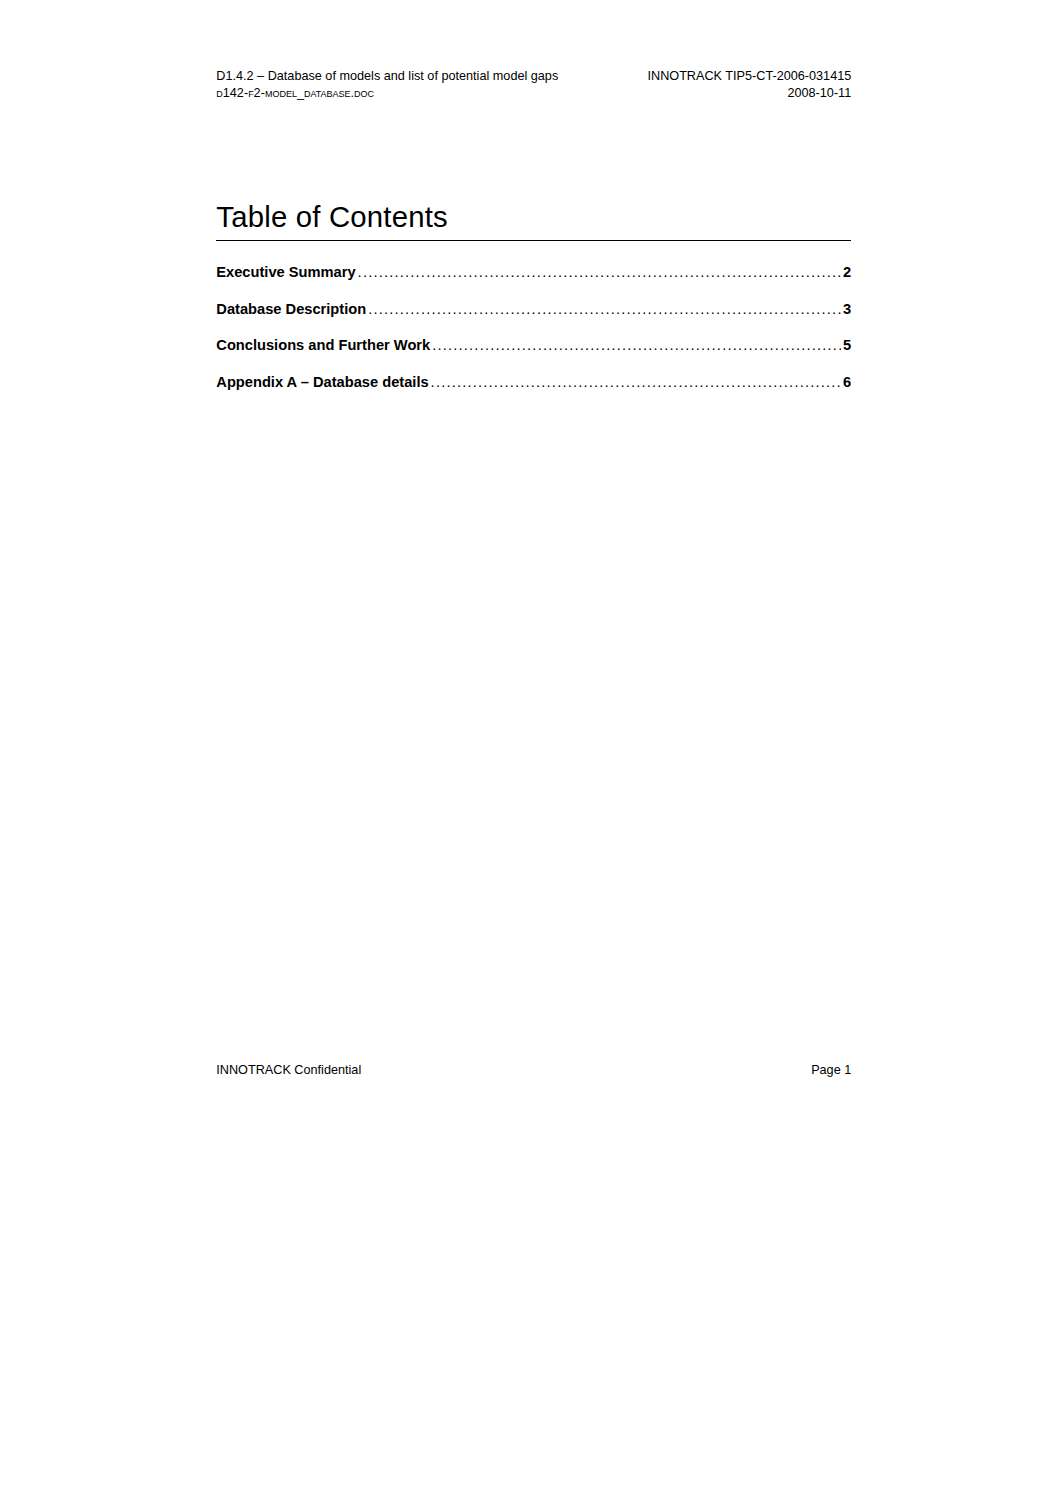D1.4.2 – Database of models and list of potential model gaps
INNOTRACK TIP5-CT-2006-031415
D142-F2-MODEL_DATABASE.DOC
2008-10-11
Table of Contents
Executive Summary .................................................................................................................................. 2
Database Description .............................................................................................................................. 3
Conclusions and Further Work .................................................................................................................. 5
Appendix A – Database details .................................................................................................................. 6
INNOTRACK Confidential
Page 1